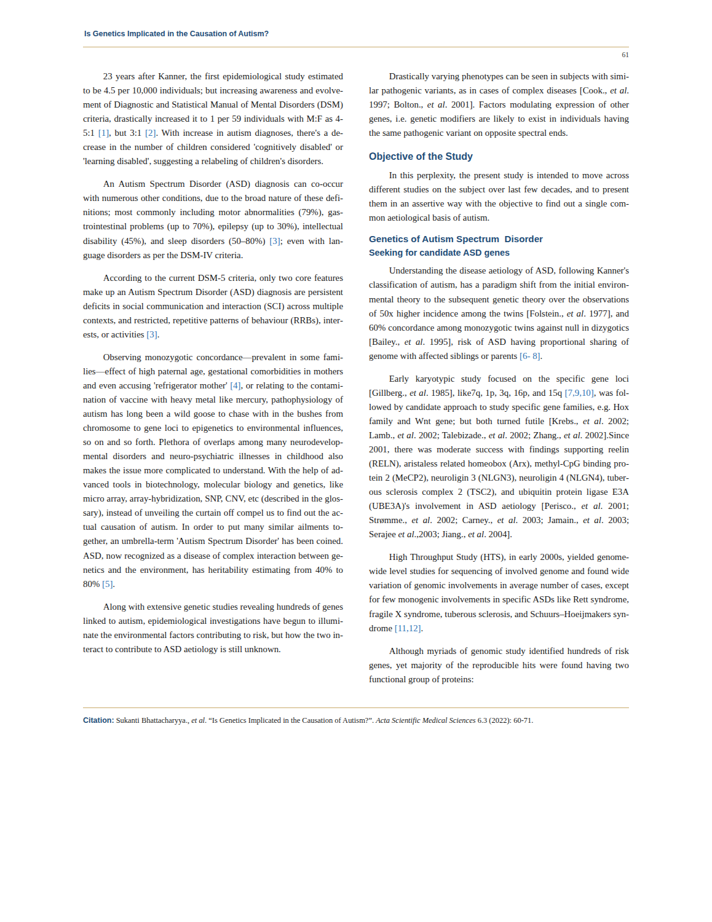Is Genetics Implicated in the Causation of Autism?
61
23 years after Kanner, the first epidemiological study estimated to be 4.5 per 10,000 individuals; but increasing awareness and evolvement of Diagnostic and Statistical Manual of Mental Disorders (DSM) criteria, drastically increased it to 1 per 59 individuals with M:F as 4-5:1 [1], but 3:1 [2]. With increase in autism diagnoses, there's a decrease in the number of children considered 'cognitively disabled' or 'learning disabled', suggesting a relabeling of children's disorders.
An Autism Spectrum Disorder (ASD) diagnosis can co-occur with numerous other conditions, due to the broad nature of these definitions; most commonly including motor abnormalities (79%), gastrointestinal problems (up to 70%), epilepsy (up to 30%), intellectual disability (45%), and sleep disorders (50–80%) [3]; even with language disorders as per the DSM-IV criteria.
According to the current DSM-5 criteria, only two core features make up an Autism Spectrum Disorder (ASD) diagnosis are persistent deficits in social communication and interaction (SCI) across multiple contexts, and restricted, repetitive patterns of behaviour (RRBs), interests, or activities [3].
Observing monozygotic concordance—prevalent in some families—effect of high paternal age, gestational comorbidities in mothers and even accusing 'refrigerator mother' [4], or relating to the contamination of vaccine with heavy metal like mercury, pathophysiology of autism has long been a wild goose to chase with in the bushes from chromosome to gene loci to epigenetics to environmental influences, so on and so forth. Plethora of overlaps among many neurodevelopmental disorders and neuro-psychiatric illnesses in childhood also makes the issue more complicated to understand. With the help of advanced tools in biotechnology, molecular biology and genetics, like micro array, array-hybridization, SNP, CNV, etc (described in the glossary), instead of unveiling the curtain off compel us to find out the actual causation of autism. In order to put many similar ailments together, an umbrella-term 'Autism Spectrum Disorder' has been coined. ASD, now recognized as a disease of complex interaction between genetics and the environment, has heritability estimating from 40% to 80% [5].
Along with extensive genetic studies revealing hundreds of genes linked to autism, epidemiological investigations have begun to illuminate the environmental factors contributing to risk, but how the two interact to contribute to ASD aetiology is still unknown.
Drastically varying phenotypes can be seen in subjects with similar pathogenic variants, as in cases of complex diseases [Cook., et al. 1997; Bolton., et al. 2001]. Factors modulating expression of other genes, i.e. genetic modifiers are likely to exist in individuals having the same pathogenic variant on opposite spectral ends.
Objective of the Study
In this perplexity, the present study is intended to move across different studies on the subject over last few decades, and to present them in an assertive way with the objective to find out a single common aetiological basis of autism.
Genetics of Autism Spectrum Disorder
Seeking for candidate ASD genes
Understanding the disease aetiology of ASD, following Kanner's classification of autism, has a paradigm shift from the initial environmental theory to the subsequent genetic theory over the observations of 50x higher incidence among the twins [Folstein., et al. 1977], and 60% concordance among monozygotic twins against null in dizygotics [Bailey., et al. 1995], risk of ASD having proportional sharing of genome with affected siblings or parents [6- 8].
Early karyotypic study focused on the specific gene loci [Gillberg., et al. 1985], like7q, 1p, 3q, 16p, and 15q [7,9,10], was followed by candidate approach to study specific gene families, e.g. Hox family and Wnt gene; but both turned futile [Krebs., et al. 2002; Lamb., et al. 2002; Talebizade., et al. 2002; Zhang., et al. 2002].Since 2001, there was moderate success with findings supporting reelin (RELN), aristaless related homeobox (Arx), methyl-CpG binding protein 2 (MeCP2), neuroligin 3 (NLGN3), neuroligin 4 (NLGN4), tuberous sclerosis complex 2 (TSC2), and ubiquitin protein ligase E3A (UBE3A)'s involvement in ASD aetiology [Perisco., et al. 2001; Strømme., et al. 2002; Carney., et al. 2003; Jamain., et al. 2003; Serajee et al.,2003; Jiang., et al. 2004].
High Throughput Study (HTS), in early 2000s, yielded genome-wide level studies for sequencing of involved genome and found wide variation of genomic involvements in average number of cases, except for few monogenic involvements in specific ASDs like Rett syndrome, fragile X syndrome, tuberous sclerosis, and Schuurs–Hoeijmakers syndrome [11,12].
Although myriads of genomic study identified hundreds of risk genes, yet majority of the reproducible hits were found having two functional group of proteins:
Citation: Sukanti Bhattacharyya., et al. “Is Genetics Implicated in the Causation of Autism?”. Acta Scientific Medical Sciences 6.3 (2022): 60-71.